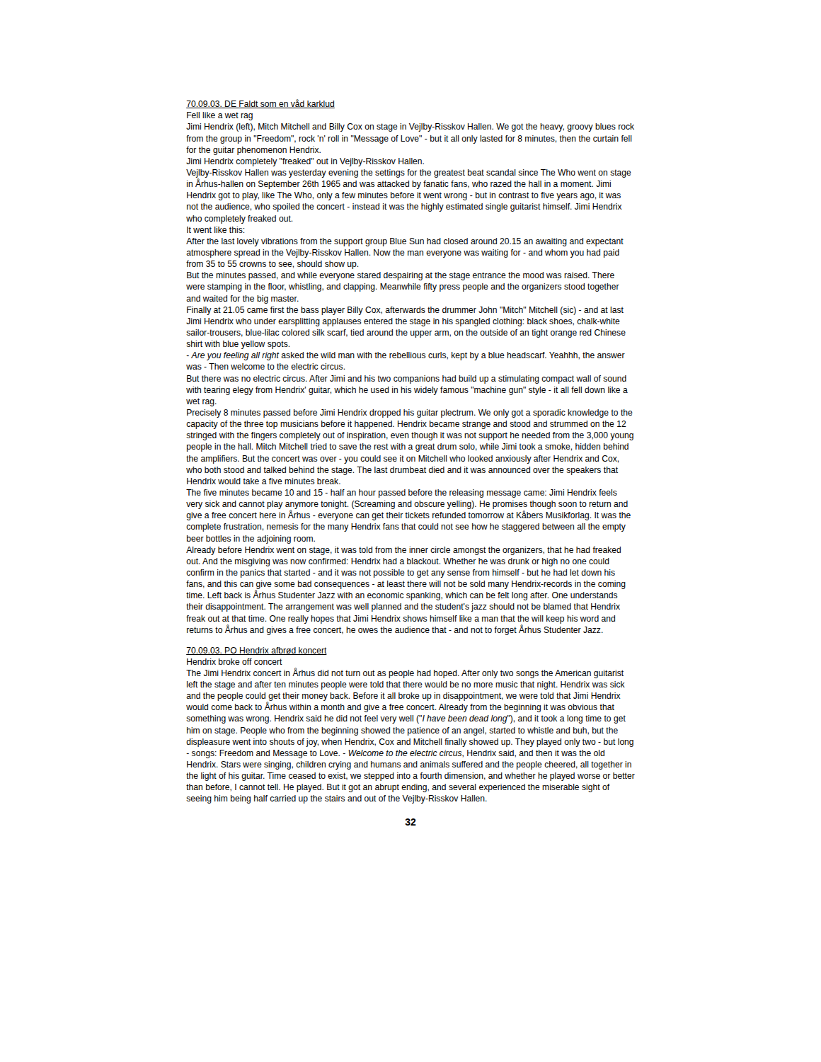70.09.03. DE Faldt som en våd karklud
Fell like a wet rag
Jimi Hendrix (left), Mitch Mitchell and Billy Cox on stage in Vejlby-Risskov Hallen. We got the heavy, groovy blues rock from the group in "Freedom", rock 'n' roll in "Message of Love" - but it all only lasted for 8 minutes, then the curtain fell for the guitar phenomenon Hendrix.
Jimi Hendrix completely "freaked" out in Vejlby-Risskov Hallen.
Vejlby-Risskov Hallen was yesterday evening the settings for the greatest beat scandal since The Who went on stage in Århus-hallen on September 26th 1965 and was attacked by fanatic fans, who razed the hall in a moment. Jimi Hendrix got to play, like The Who, only a few minutes before it went wrong - but in contrast to five years ago, it was not the audience, who spoiled the concert - instead it was the highly estimated single guitarist himself. Jimi Hendrix who completely freaked out.
It went like this:
After the last lovely vibrations from the support group Blue Sun had closed around 20.15 an awaiting and expectant atmosphere spread in the Vejlby-Risskov Hallen. Now the man everyone was waiting for - and whom you had paid from 35 to 55 crowns to see, should show up.
But the minutes passed, and while everyone stared despairing at the stage entrance the mood was raised. There were stamping in the floor, whistling, and clapping. Meanwhile fifty press people and the organizers stood together and waited for the big master.
Finally at 21.05 came first the bass player Billy Cox, afterwards the drummer John "Mitch" Mitchell (sic) - and at last Jimi Hendrix who under earsplitting applauses entered the stage in his spangled clothing: black shoes, chalk-white sailor-trousers, blue-lilac colored silk scarf, tied around the upper arm, on the outside of an tight orange red Chinese shirt with blue yellow spots.
- Are you feeling all right asked the wild man with the rebellious curls, kept by a blue headscarf. Yeahhh, the answer was - Then welcome to the electric circus.
But there was no electric circus. After Jimi and his two companions had build up a stimulating compact wall of sound with tearing elegy from Hendrix' guitar, which he used in his widely famous "machine gun" style - it all fell down like a wet rag.
Precisely 8 minutes passed before Jimi Hendrix dropped his guitar plectrum. We only got a sporadic knowledge to the capacity of the three top musicians before it happened. Hendrix became strange and stood and strummed on the 12 stringed with the fingers completely out of inspiration, even though it was not support he needed from the 3,000 young people in the hall. Mitch Mitchell tried to save the rest with a great drum solo, while Jimi took a smoke, hidden behind the amplifiers. But the concert was over - you could see it on Mitchell who looked anxiously after Hendrix and Cox, who both stood and talked behind the stage. The last drumbeat died and it was announced over the speakers that Hendrix would take a five minutes break.
The five minutes became 10 and 15 - half an hour passed before the releasing message came: Jimi Hendrix feels very sick and cannot play anymore tonight. (Screaming and obscure yelling). He promises though soon to return and give a free concert here in Århus - everyone can get their tickets refunded tomorrow at Kåbers Musikforlag. It was the complete frustration, nemesis for the many Hendrix fans that could not see how he staggered between all the empty beer bottles in the adjoining room.
Already before Hendrix went on stage, it was told from the inner circle amongst the organizers, that he had freaked out. And the misgiving was now confirmed: Hendrix had a blackout. Whether he was drunk or high no one could confirm in the panics that started - and it was not possible to get any sense from himself - but he had let down his fans, and this can give some bad consequences - at least there will not be sold many Hendrix-records in the coming time. Left back is Århus Studenter Jazz with an economic spanking, which can be felt long after. One understands their disappointment. The arrangement was well planned and the student's jazz should not be blamed that Hendrix freak out at that time. One really hopes that Jimi Hendrix shows himself like a man that the will keep his word and returns to Århus and gives a free concert, he owes the audience that - and not to forget Århus Studenter Jazz.
70.09.03. PO Hendrix afbrød koncert
Hendrix broke off concert
The Jimi Hendrix concert in Århus did not turn out as people had hoped. After only two songs the American guitarist left the stage and after ten minutes people were told that there would be no more music that night. Hendrix was sick and the people could get their money back. Before it all broke up in disappointment, we were told that Jimi Hendrix would come back to Århus within a month and give a free concert. Already from the beginning it was obvious that something was wrong. Hendrix said he did not feel very well ("I have been dead long"), and it took a long time to get him on stage. People who from the beginning showed the patience of an angel, started to whistle and buh, but the displeasure went into shouts of joy, when Hendrix, Cox and Mitchell finally showed up. They played only two - but long - songs: Freedom and Message to Love. - Welcome to the electric circus, Hendrix said, and then it was the old Hendrix. Stars were singing, children crying and humans and animals suffered and the people cheered, all together in the light of his guitar. Time ceased to exist, we stepped into a fourth dimension, and whether he played worse or better than before, I cannot tell. He played. But it got an abrupt ending, and several experienced the miserable sight of seeing him being half carried up the stairs and out of the Vejlby-Risskov Hallen.
32